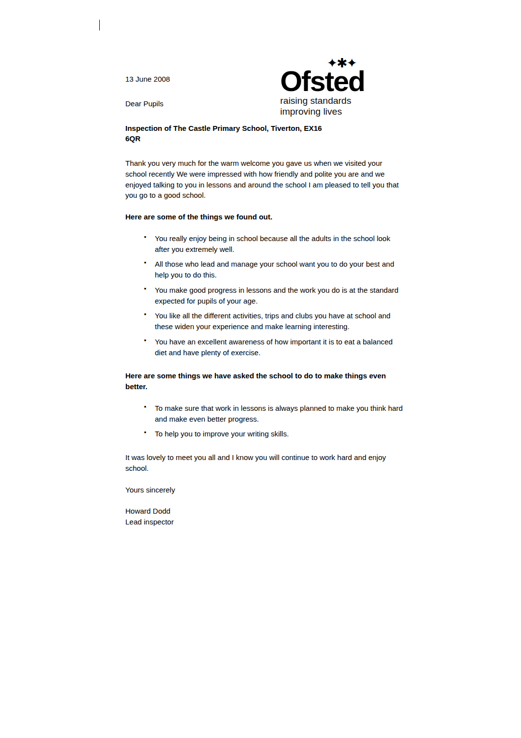✦✱✦
Ofsted
raising standards
improving lives
13 June 2008
Dear Pupils
Inspection of The Castle Primary School, Tiverton, EX16 6QR
Thank you very much for the warm welcome you gave us when we visited your school recently We were impressed with how friendly and polite you are and we enjoyed talking to you in lessons and around the school I am pleased to tell you that you go to a good school.
Here are some of the things we found out.
You really enjoy being in school because all the adults in the school look after you extremely well.
All those who lead and manage your school want you to do your best and help you to do this.
You make good progress in lessons and the work you do is at the standard expected for pupils of your age.
You like all the different activities, trips and clubs you have at school and these widen your experience and make learning interesting.
You have an excellent awareness of how important it is to eat a balanced diet and have plenty of exercise.
Here are some things we have asked the school to do to make things even better.
To make sure that work in lessons is always planned to make you think hard and make even better progress.
To help you to improve your writing skills.
It was lovely to meet you all and I know you will continue to work hard and enjoy school.
Yours sincerely
Howard Dodd
Lead inspector